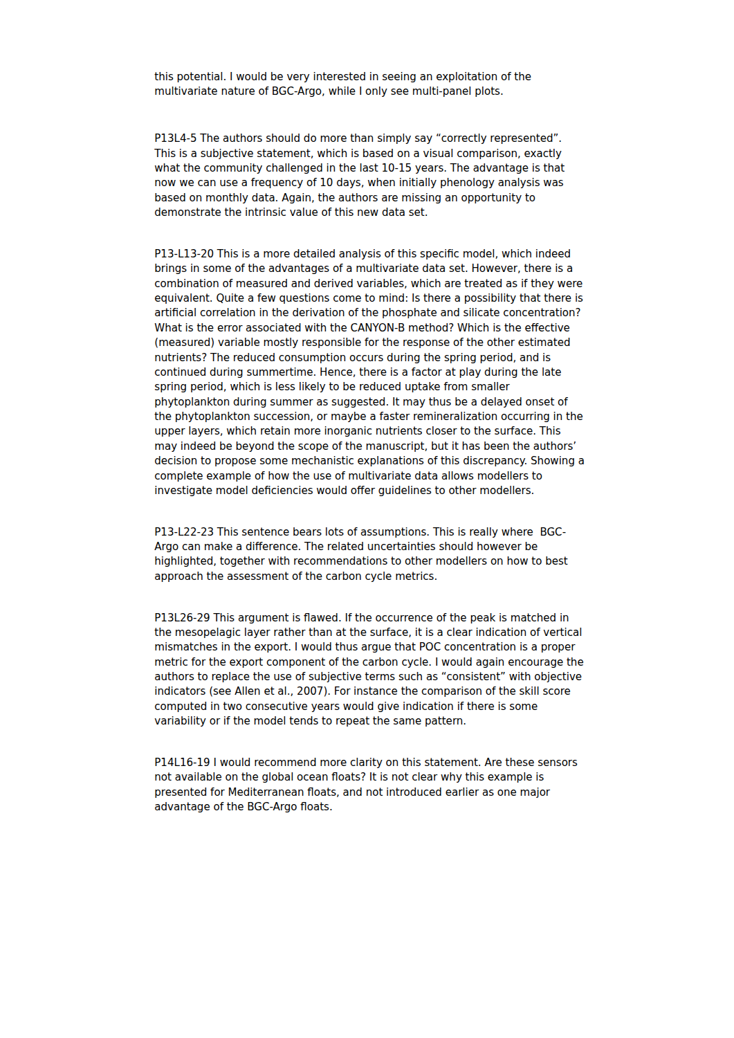this potential. I would be very interested in seeing an exploitation of the multivariate nature of BGC-Argo, while I only see multi-panel plots.
P13L4-5 The authors should do more than simply say “correctly represented”. This is a subjective statement, which is based on a visual comparison, exactly what the community challenged in the last 10-15 years. The advantage is that now we can use a frequency of 10 days, when initially phenology analysis was based on monthly data. Again, the authors are missing an opportunity to demonstrate the intrinsic value of this new data set.
P13-L13-20 This is a more detailed analysis of this specific model, which indeed brings in some of the advantages of a multivariate data set. However, there is a combination of measured and derived variables, which are treated as if they were equivalent. Quite a few questions come to mind: Is there a possibility that there is artificial correlation in the derivation of the phosphate and silicate concentration? What is the error associated with the CANYON-B method? Which is the effective (measured) variable mostly responsible for the response of the other estimated nutrients? The reduced consumption occurs during the spring period, and is continued during summertime. Hence, there is a factor at play during the late spring period, which is less likely to be reduced uptake from smaller phytoplankton during summer as suggested. It may thus be a delayed onset of the phytoplankton succession, or maybe a faster remineralization occurring in the upper layers, which retain more inorganic nutrients closer to the surface. This may indeed be beyond the scope of the manuscript, but it has been the authors’ decision to propose some mechanistic explanations of this discrepancy. Showing a complete example of how the use of multivariate data allows modellers to investigate model deficiencies would offer guidelines to other modellers.
P13-L22-23 This sentence bears lots of assumptions. This is really where BGC-Argo can make a difference. The related uncertainties should however be highlighted, together with recommendations to other modellers on how to best approach the assessment of the carbon cycle metrics.
P13L26-29 This argument is flawed. If the occurrence of the peak is matched in the mesopelagic layer rather than at the surface, it is a clear indication of vertical mismatches in the export. I would thus argue that POC concentration is a proper metric for the export component of the carbon cycle. I would again encourage the authors to replace the use of subjective terms such as “consistent” with objective indicators (see Allen et al., 2007). For instance the comparison of the skill score computed in two consecutive years would give indication if there is some variability or if the model tends to repeat the same pattern.
P14L16-19 I would recommend more clarity on this statement. Are these sensors not available on the global ocean floats? It is not clear why this example is presented for Mediterranean floats, and not introduced earlier as one major advantage of the BGC-Argo floats.